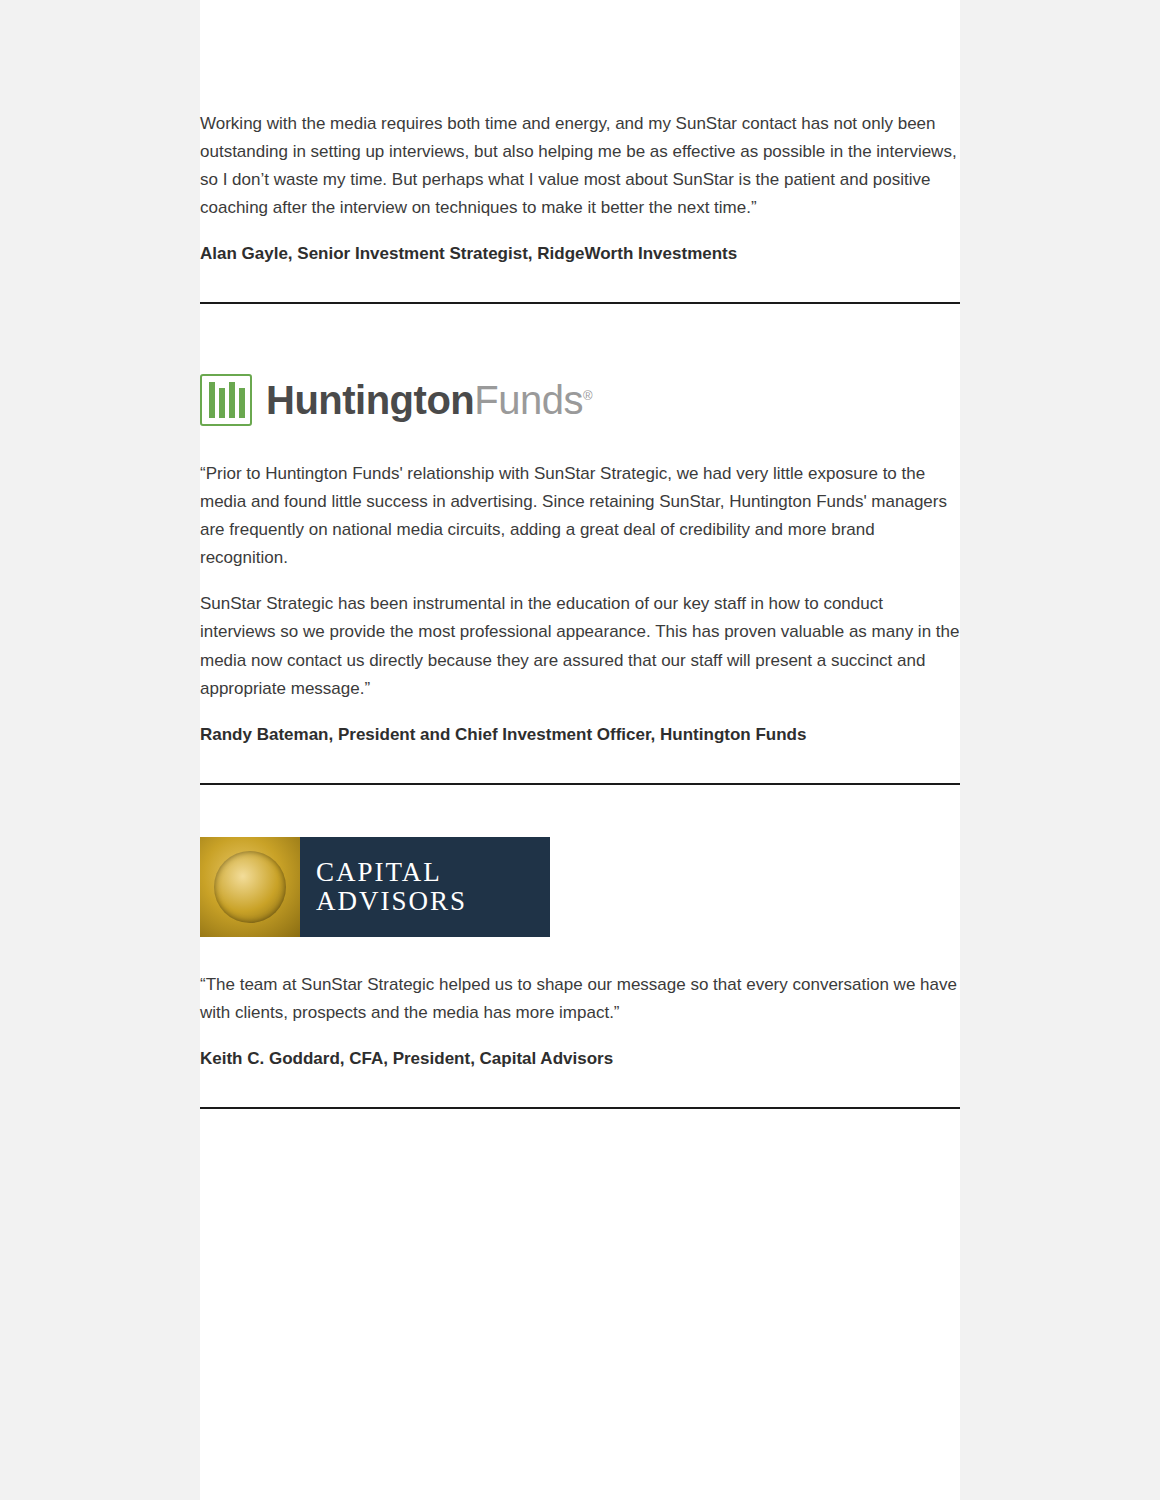Working with the media requires both time and energy, and my SunStar contact has not only been outstanding in setting up interviews, but also helping me be as effective as possible in the interviews, so I don’t waste my time. But perhaps what I value most about SunStar is the patient and positive coaching after the interview on techniques to make it better the next time.”
Alan Gayle, Senior Investment Strategist, RidgeWorth Investments
Huntington Funds®
“Prior to Huntington Funds' relationship with SunStar Strategic, we had very little exposure to the media and found little success in advertising. Since retaining SunStar, Huntington Funds' managers are frequently on national media circuits, adding a great deal of credibility and more brand recognition.
SunStar Strategic has been instrumental in the education of our key staff in how to conduct interviews so we provide the most professional appearance. This has proven valuable as many in the media now contact us directly because they are assured that our staff will present a succinct and appropriate message.”
Randy Bateman, President and Chief Investment Officer, Huntington Funds
CAPITAL ADVISORS
“The team at SunStar Strategic helped us to shape our message so that every conversation we have with clients, prospects and the media has more impact.”
Keith C. Goddard, CFA, President, Capital Advisors